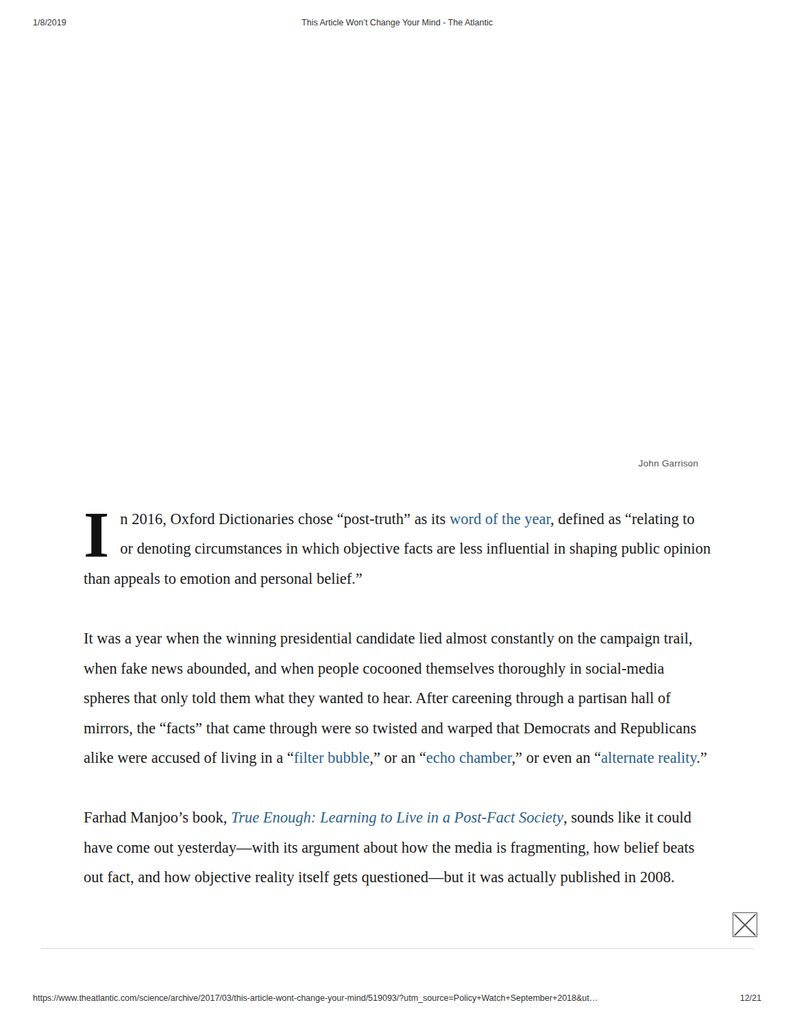1/8/2019 This Article Won’t Change Your Mind - The Atlantic
John Garrison
In 2016, Oxford Dictionaries chose “post-truth” as its word of the year, defined as “relating to or denoting circumstances in which objective facts are less influential in shaping public opinion than appeals to emotion and personal belief.”
It was a year when the winning presidential candidate lied almost constantly on the campaign trail, when fake news abounded, and when people cocooned themselves thoroughly in social-media spheres that only told them what they wanted to hear. After careening through a partisan hall of mirrors, the “facts” that came through were so twisted and warped that Democrats and Republicans alike were accused of living in a “filter bubble,” or an “echo chamber,” or even an “alternate reality.”
Farhad Manjoo’s book, True Enough: Learning to Live in a Post-Fact Society, sounds like it could have come out yesterday—with its argument about how the media is fragmenting, how belief beats out fact, and how objective reality itself gets questioned—but it was actually published in 2008.
https://www.theatlantic.com/science/archive/2017/03/this-article-wont-change-your-mind/519093/?utm_source=Policy+Watch+September+2018&ut… 12/21